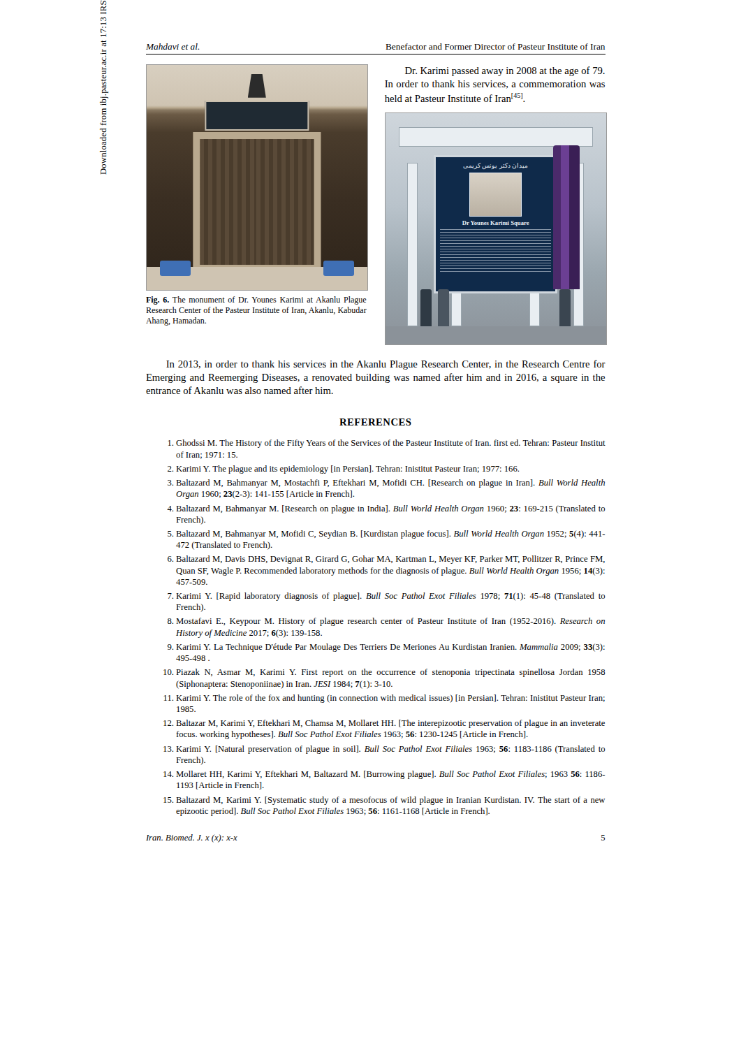Downloaded from ibj.pasteur.ac.ir at 17:13 IRST on Tuesday January 30th 2018
Mahdavi et al.
Benefactor and Former Director of Pasteur Institute of Iran
Fig. 6. The monument of Dr. Younes Karimi at Akanlu Plague Research Center of the Pasteur Institute of Iran, Akanlu, Kabudar Ahang, Hamadan.
Dr. Karimi passed away in 2008 at the age of 79. In order to thank his services, a commemoration was held at Pasteur Institute of Iran[45].
میدان دکتر یونس کریمی
Dr Younes Karimi Square
In 2013, in order to thank his services in the Akanlu Plague Research Center, in the Research Centre for Emerging and Reemerging Diseases, a renovated building was named after him and in 2016, a square in the entrance of Akanlu was also named after him.
REFERENCES
Ghodssi M. The History of the Fifty Years of the Services of the Pasteur Institute of Iran. first ed. Tehran: Pasteur Institut of Iran; 1971: 15.
Karimi Y. The plague and its epidemiology [in Persian]. Tehran: Inistitut Pasteur Iran; 1977: 166.
Baltazard M, Bahmanyar M, Mostachfi P, Eftekhari M, Mofidi CH. [Research on plague in Iran]. Bull World Health Organ 1960; 23(2-3): 141-155 [Article in French].
Baltazard M, Bahmanyar M. [Research on plague in India]. Bull World Health Organ 1960; 23: 169-215 (Translated to French).
Baltazard M, Bahmanyar M, Mofidi C, Seydian B. [Kurdistan plague focus]. Bull World Health Organ 1952; 5(4): 441-472 (Translated to French).
Baltazard M, Davis DHS, Devignat R, Girard G, Gohar MA, Kartman L, Meyer KF, Parker MT, Pollitzer R, Prince FM, Quan SF, Wagle P. Recommended laboratory methods for the diagnosis of plague. Bull World Health Organ 1956; 14(3): 457-509.
Karimi Y. [Rapid laboratory diagnosis of plague]. Bull Soc Pathol Exot Filiales 1978; 71(1): 45-48 (Translated to French).
Mostafavi E., Keypour M. History of plague research center of Pasteur Institute of Iran (1952-2016). Research on History of Medicine 2017; 6(3): 139-158.
Karimi Y. La Technique D'étude Par Moulage Des Terriers De Meriones Au Kurdistan Iranien. Mammalia 2009; 33(3): 495-498 .
Piazak N, Asmar M, Karimi Y. First report on the occurrence of stenoponia tripectinata spinellosa Jordan 1958 (Siphonaptera: Stenoponiinae) in Iran. JESI 1984; 7(1): 3-10.
Karimi Y. The role of the fox and hunting (in connection with medical issues) [in Persian]. Tehran: Inistitut Pasteur Iran; 1985.
Baltazar M, Karimi Y, Eftekhari M, Chamsa M, Mollaret HH. [The interepizootic preservation of plague in an inveterate focus. working hypotheses]. Bull Soc Pathol Exot Filiales 1963; 56: 1230-1245 [Article in French].
Karimi Y. [Natural preservation of plague in soil]. Bull Soc Pathol Exot Filiales 1963; 56: 1183-1186 (Translated to French).
Mollaret HH, Karimi Y, Eftekhari M, Baltazard M. [Burrowing plague]. Bull Soc Pathol Exot Filiales; 1963 56: 1186-1193 [Article in French].
Baltazard M, Karimi Y. [Systematic study of a mesofocus of wild plague in Iranian Kurdistan. IV. The start of a new epizootic period]. Bull Soc Pathol Exot Filiales 1963; 56: 1161-1168 [Article in French].
Iran. Biomed. J. x (x): x-x
5